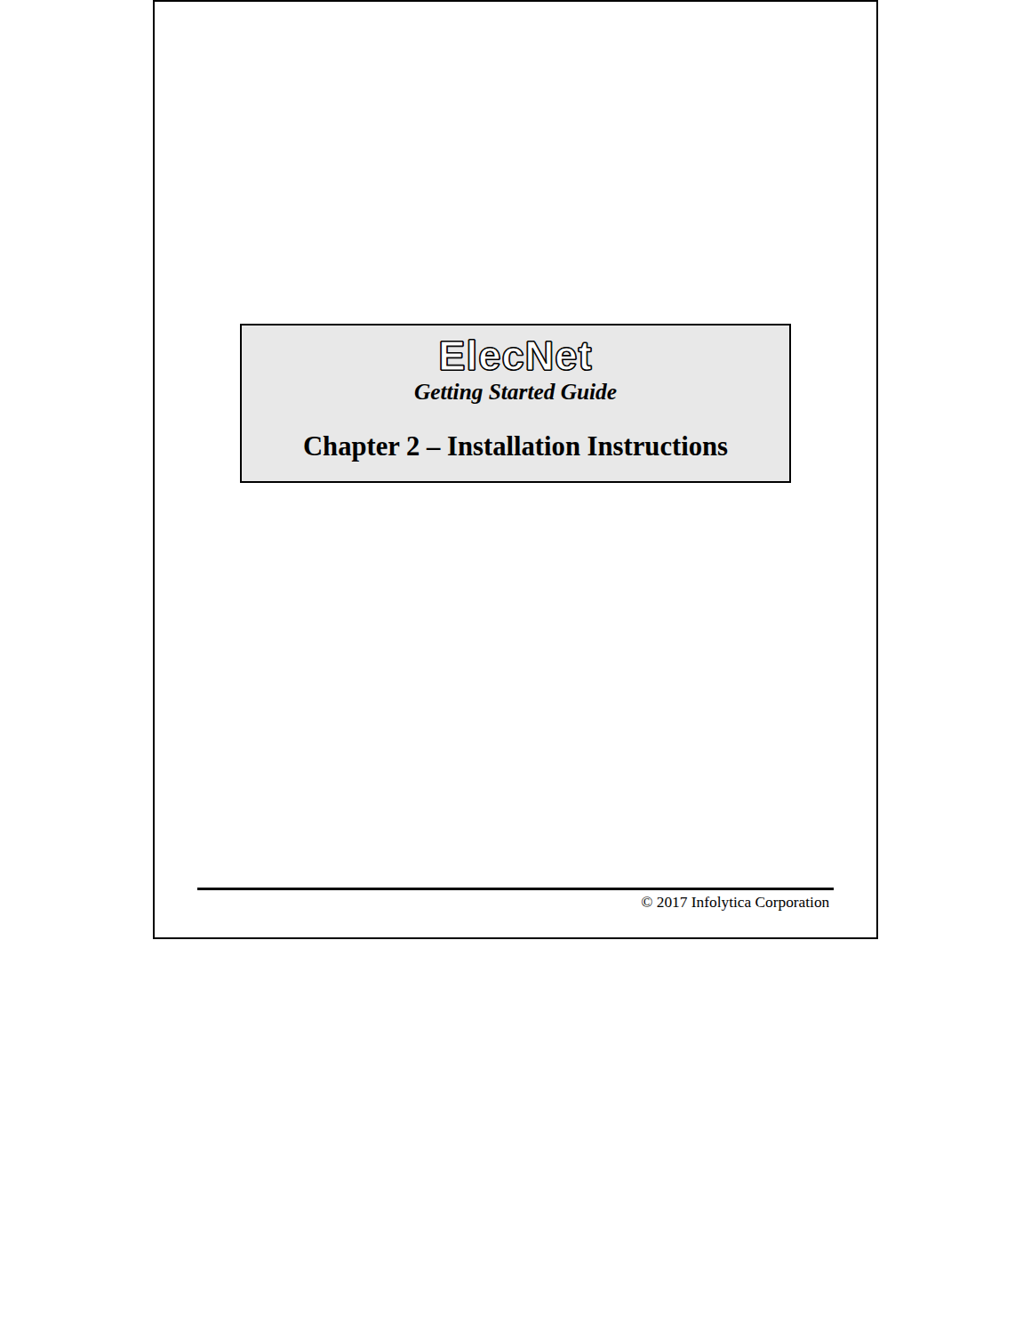ElecNet
Getting Started Guide
Chapter 2 – Installation Instructions
© 2017 Infolytica Corporation